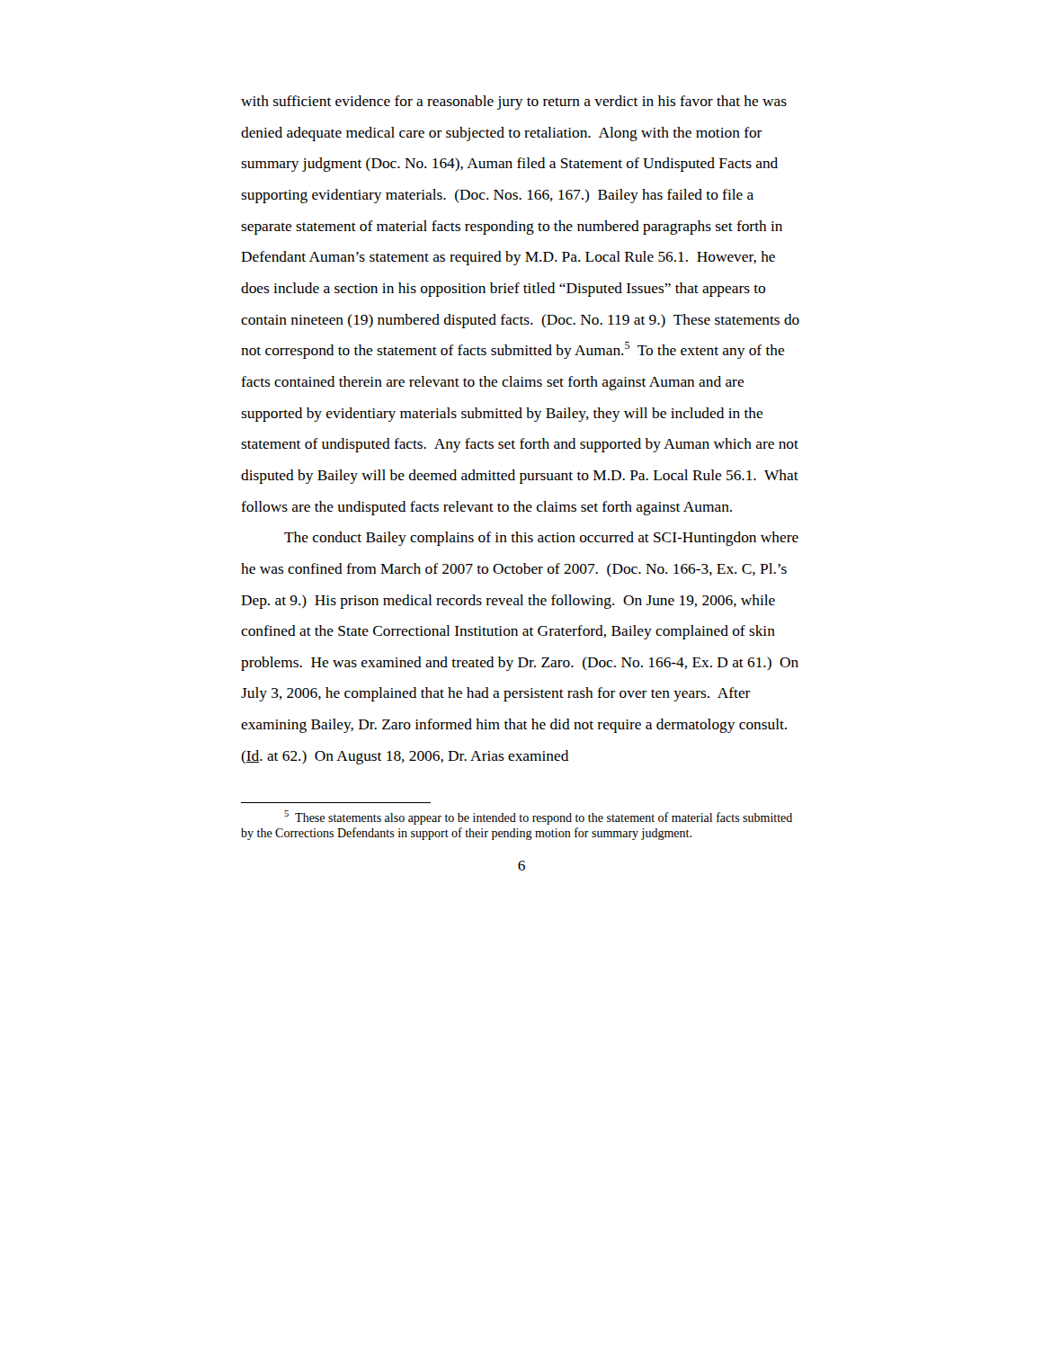with sufficient evidence for a reasonable jury to return a verdict in his favor that he was denied adequate medical care or subjected to retaliation. Along with the motion for summary judgment (Doc. No. 164), Auman filed a Statement of Undisputed Facts and supporting evidentiary materials. (Doc. Nos. 166, 167.) Bailey has failed to file a separate statement of material facts responding to the numbered paragraphs set forth in Defendant Auman’s statement as required by M.D. Pa. Local Rule 56.1. However, he does include a section in his opposition brief titled “Disputed Issues” that appears to contain nineteen (19) numbered disputed facts. (Doc. No. 119 at 9.) These statements do not correspond to the statement of facts submitted by Auman.5 To the extent any of the facts contained therein are relevant to the claims set forth against Auman and are supported by evidentiary materials submitted by Bailey, they will be included in the statement of undisputed facts. Any facts set forth and supported by Auman which are not disputed by Bailey will be deemed admitted pursuant to M.D. Pa. Local Rule 56.1. What follows are the undisputed facts relevant to the claims set forth against Auman.
The conduct Bailey complains of in this action occurred at SCI-Huntingdon where he was confined from March of 2007 to October of 2007. (Doc. No. 166-3, Ex. C, Pl.’s Dep. at 9.) His prison medical records reveal the following. On June 19, 2006, while confined at the State Correctional Institution at Graterford, Bailey complained of skin problems. He was examined and treated by Dr. Zaro. (Doc. No. 166-4, Ex. D at 61.) On July 3, 2006, he complained that he had a persistent rash for over ten years. After examining Bailey, Dr. Zaro informed him that he did not require a dermatology consult. (Id. at 62.) On August 18, 2006, Dr. Arias examined
5 These statements also appear to be intended to respond to the statement of material facts submitted by the Corrections Defendants in support of their pending motion for summary judgment.
6